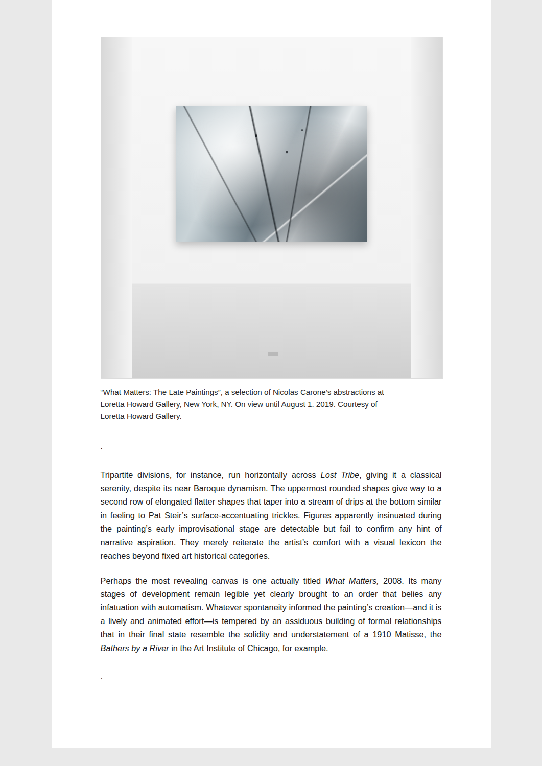“What Matters: The Late Paintings”, a selection of Nicolas Carone’s abstractions at Loretta Howard Gallery, New York, NY. On view until August 1. 2019. Courtesy of Loretta Howard Gallery.
.
Tripartite divisions, for instance, run horizontally across Lost Tribe, giving it a classical serenity, despite its near Baroque dynamism. The uppermost rounded shapes give way to a second row of elongated flatter shapes that taper into a stream of drips at the bottom similar in feeling to Pat Steir’s surface-accentuating trickles. Figures apparently insinuated during the painting’s early improvisational stage are detectable but fail to confirm any hint of narrative aspiration. They merely reiterate the artist’s comfort with a visual lexicon the reaches beyond fixed art historical categories.
Perhaps the most revealing canvas is one actually titled What Matters, 2008. Its many stages of development remain legible yet clearly brought to an order that belies any infatuation with automatism. Whatever spontaneity informed the painting’s creation—and it is a lively and animated effort—is tempered by an assiduous building of formal relationships that in their final state resemble the solidity and understatement of a 1910 Matisse, the Bathers by a River in the Art Institute of Chicago, for example.
.